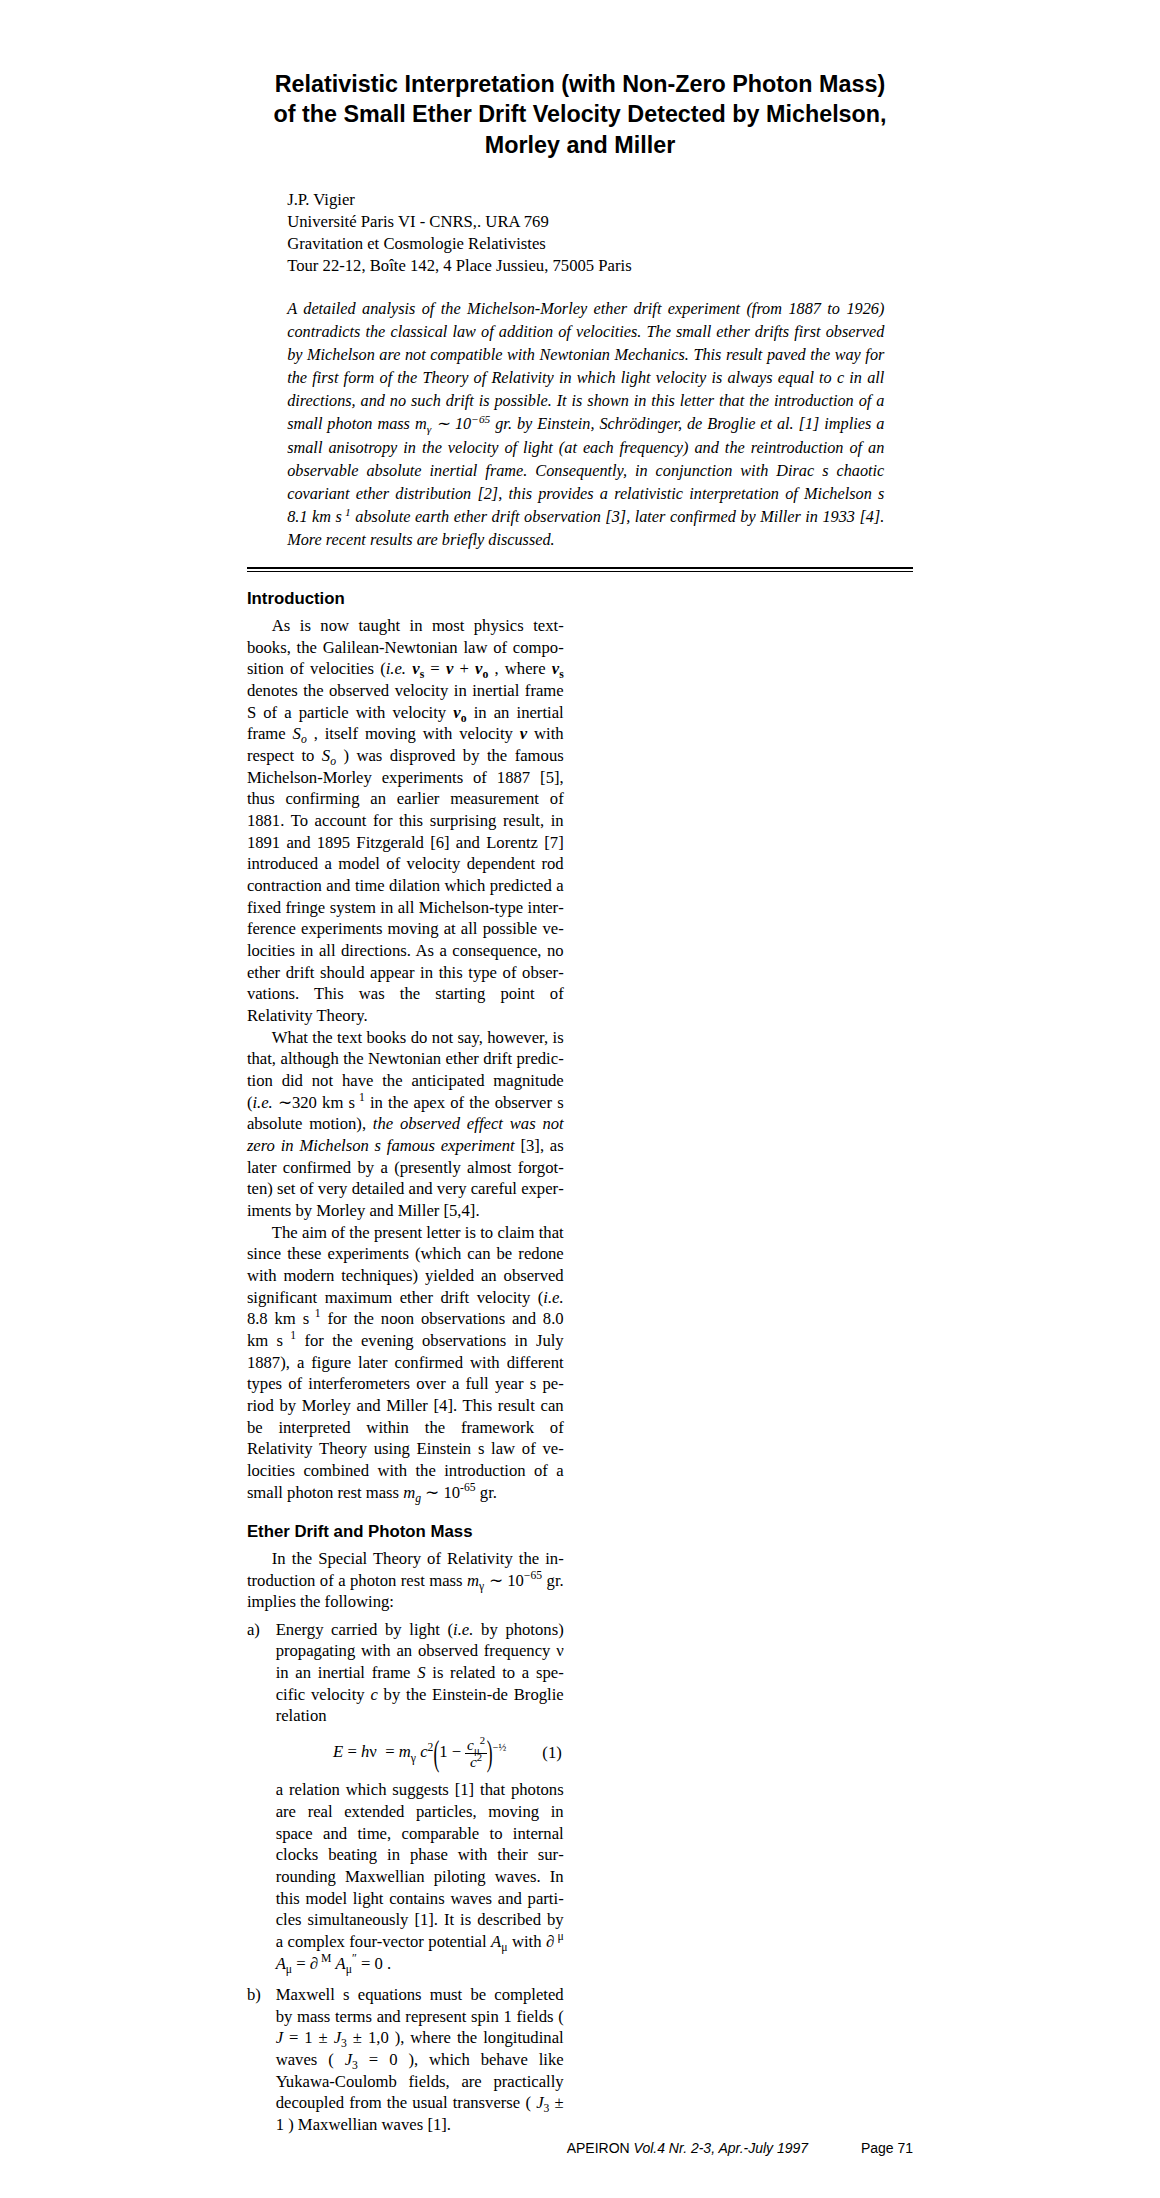Relativistic Interpretation (with Non-Zero Photon Mass) of the Small Ether Drift Velocity Detected by Michelson, Morley and Miller
J.P. Vigier
Université Paris VI - CNRS,. URA 769
Gravitation et Cosmologie Relativistes
Tour 22-12, Boîte 142, 4 Place Jussieu, 75005 Paris
A detailed analysis of the Michelson-Morley ether drift experiment (from 1887 to 1926) contradicts the classical law of addition of velocities. The small ether drifts first observed by Michelson are not compatible with Newtonian Mechanics. This result paved the way for the first form of the Theory of Relativity in which light velocity is always equal to c in all directions, and no such drift is possible. It is shown in this letter that the introduction of a small photon mass mγ ∼ 10−65 gr. by Einstein, Schrödinger, de Broglie et al. [1] implies a small anisotropy in the velocity of light (at each frequency) and the reintroduction of an observable absolute inertial frame. Consequently, in conjunction with Dirac s chaotic covariant ether distribution [2], this provides a relativistic interpretation of Michelson s 8.1 km s 1 absolute earth ether drift observation [3], later confirmed by Miller in 1933 [4]. More recent results are briefly discussed.
Introduction
As is now taught in most physics textbooks, the Galilean-Newtonian law of composition of velocities (i.e. vs = v + vo , where vs denotes the observed velocity in inertial frame S of a particle with velocity vo in an inertial frame So , itself moving with velocity v with respect to So ) was disproved by the famous Michelson-Morley experiments of 1887 [5], thus confirming an earlier measurement of 1881. To account for this surprising result, in 1891 and 1895 Fitzgerald [6] and Lorentz [7] introduced a model of velocity dependent rod contraction and time dilation which predicted a fixed fringe system in all Michelson-type interference experiments moving at all possible velocities in all directions. As a consequence, no ether drift should appear in this type of observations. This was the starting point of Relativity Theory.
What the text books do not say, however, is that, although the Newtonian ether drift prediction did not have the anticipated magnitude (i.e. ∼320 km s 1 in the apex of the observer s absolute motion), the observed effect was not zero in Michelson s famous experiment [3], as later confirmed by a (presently almost forgotten) set of very detailed and very careful experiments by Morley and Miller [5,4].
The aim of the present letter is to claim that since these experiments (which can be redone with modern techniques) yielded an observed significant maximum ether drift velocity (i.e. 8.8 km s 1 for the noon observations and 8.0 km s 1 for the evening observations in July 1887), a figure later confirmed with different types of interferometers over a full year s period by Morley and Miller [4]. This result can be interpreted within the framework of Relativity Theory using Einstein s law of velocities combined with the introduction of a small photon rest mass mg ∼ 10-65 gr.
Ether Drift and Photon Mass
In the Special Theory of Relativity the introduction of a photon rest mass mγ ∼ 10−65 gr. implies the following:
Energy carried by light (i.e. by photons) propagating with an observed frequency ν in an inertial frame S is related to a specific velocity c by the Einstein-de Broglie relation
E = hν = mγ c2(1 − cμ2 c2)−½ (1)
a relation which suggests [1] that photons are real extended particles, moving in space and time, comparable to internal clocks beating in phase with their surrounding Maxwellian piloting waves. In this model light contains waves and particles simultaneously [1]. It is described by a complex four-vector potential Aμ with ∂ μ Aμ = ∂ M Aμ″ = 0 .
Maxwell s equations must be completed by mass terms and represent spin 1 fields ( J = 1 ± J3 ± 1,0 ), where the longitudinal waves ( J3 = 0 ), which behave like Yukawa-Coulomb fields, are practically decoupled from the usual transverse ( J3 ± 1 ) Maxwellian waves [1].
APEIRON Vol.4 Nr. 2-3, Apr.-July 1997 Page 71